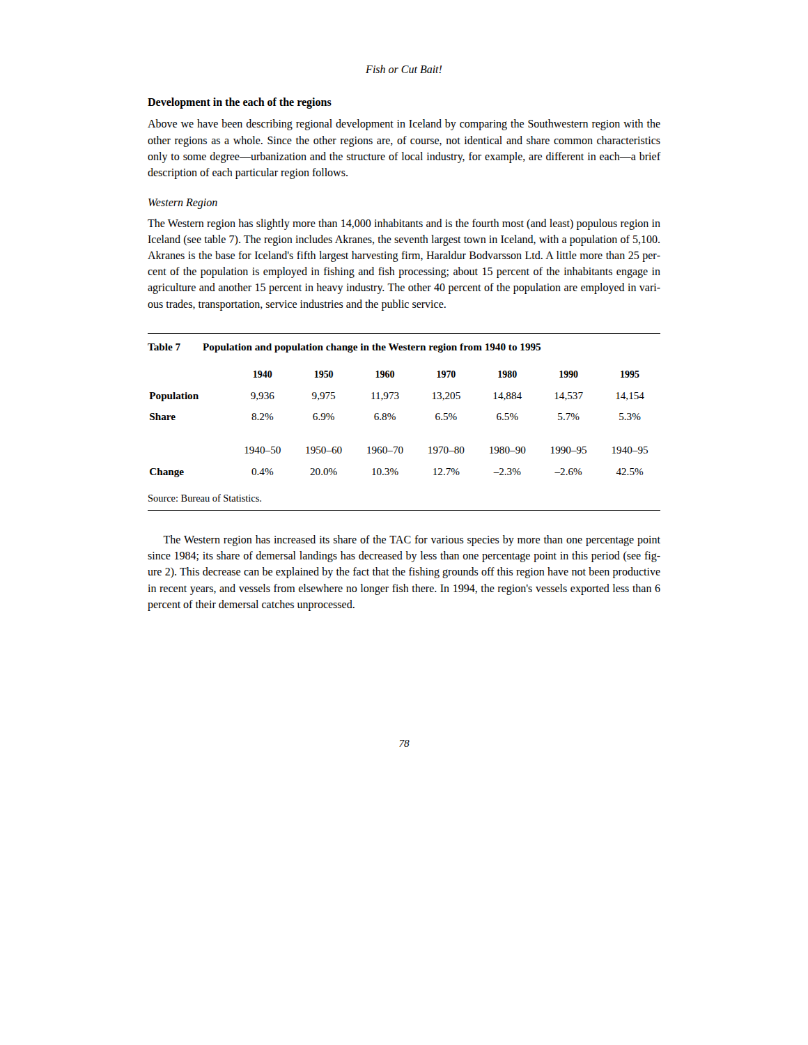Fish or Cut Bait!
Development in the each of the regions
Above we have been describing regional development in Iceland by comparing the Southwestern region with the other regions as a whole. Since the other regions are, of course, not identical and share common characteristics only to some degree—urbanization and the structure of local industry, for example, are different in each—a brief description of each particular region follows.
Western Region
The Western region has slightly more than 14,000 inhabitants and is the fourth most (and least) populous region in Iceland (see table 7). The region includes Akranes, the seventh largest town in Iceland, with a population of 5,100. Akranes is the base for Iceland's fifth largest harvesting firm, Haraldur Bodvarsson Ltd. A little more than 25 percent of the population is employed in fishing and fish processing; about 15 percent of the inhabitants engage in agriculture and another 15 percent in heavy industry. The other 40 percent of the population are employed in various trades, transportation, service industries and the public service.
Table 7 Population and population change in the Western region from 1940 to 1995
| | 1940 | 1950 | 1960 | 1970 | 1980 | 1990 | 1995 |
| --- | --- | --- | --- | --- | --- | --- | --- |
| Population | 9,936 | 9,975 | 11,973 | 13,205 | 14,884 | 14,537 | 14,154 |
| Share | 8.2% | 6.9% | 6.8% | 6.5% | 6.5% | 5.7% | 5.3% |
| | 1940–50 | 1950–60 | 1960–70 | 1970–80 | 1980–90 | 1990–95 | 1940–95 |
| Change | 0.4% | 20.0% | 10.3% | 12.7% | –2.3% | –2.6% | 42.5% |
Source: Bureau of Statistics.
The Western region has increased its share of the TAC for various species by more than one percentage point since 1984; its share of demersal landings has decreased by less than one percentage point in this period (see figure 2). This decrease can be explained by the fact that the fishing grounds off this region have not been productive in recent years, and vessels from elsewhere no longer fish there. In 1994, the region's vessels exported less than 6 percent of their demersal catches unprocessed.
78